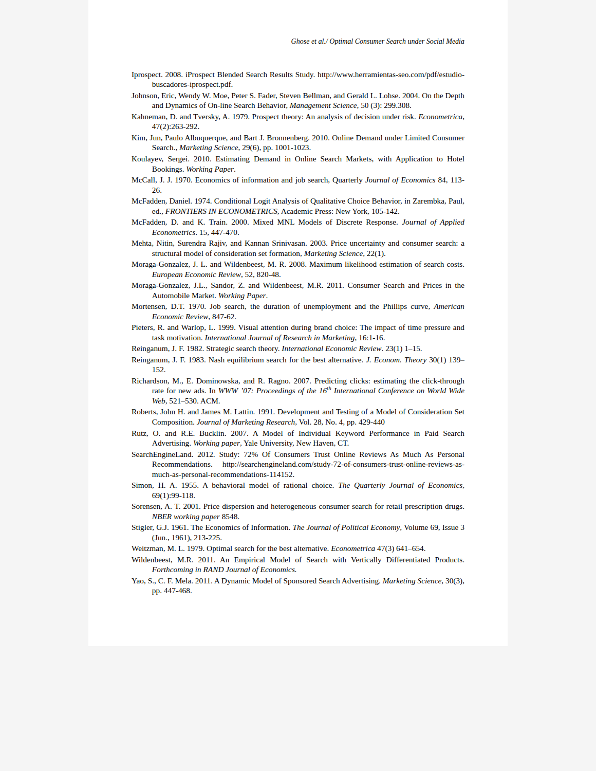Ghose et al./ Optimal Consumer Search under Social Media
Iprospect. 2008. iProspect Blended Search Results Study. http://www.herramientas-seo.com/pdf/estudio-buscadores-iprospect.pdf.
Johnson, Eric, Wendy W. Moe, Peter S. Fader, Steven Bellman, and Gerald L. Lohse. 2004. On the Depth and Dynamics of On-line Search Behavior, Management Science, 50 (3): 299.308.
Kahneman, D. and Tversky, A. 1979. Prospect theory: An analysis of decision under risk. Econometrica, 47(2):263-292.
Kim, Jun, Paulo Albuquerque, and Bart J. Bronnenberg. 2010. Online Demand under Limited Consumer Search., Marketing Science, 29(6), pp. 1001-1023.
Koulayev, Sergei. 2010. Estimating Demand in Online Search Markets, with Application to Hotel Bookings. Working Paper.
McCall, J. J. 1970. Economics of information and job search, Quarterly Journal of Economics 84, 113-26.
McFadden, Daniel. 1974. Conditional Logit Analysis of Qualitative Choice Behavior, in Zarembka, Paul, ed., FRONTIERS IN ECONOMETRICS, Academic Press: New York, 105-142.
McFadden, D. and K. Train. 2000. Mixed MNL Models of Discrete Response. Journal of Applied Econometrics. 15, 447-470.
Mehta, Nitin, Surendra Rajiv, and Kannan Srinivasan. 2003. Price uncertainty and consumer search: a structural model of consideration set formation, Marketing Science, 22(1).
Moraga-Gonzalez, J. L. and Wildenbeest, M. R. 2008. Maximum likelihood estimation of search costs. European Economic Review, 52, 820-48.
Moraga-Gonzalez, J.L., Sandor, Z. and Wildenbeest, M.R. 2011. Consumer Search and Prices in the Automobile Market. Working Paper.
Mortensen, D.T. 1970. Job search, the duration of unemployment and the Phillips curve, American Economic Review, 847-62.
Pieters, R. and Warlop, L. 1999. Visual attention during brand choice: The impact of time pressure and task motivation. International Journal of Research in Marketing, 16:1-16.
Reinganum, J. F. 1982. Strategic search theory. International Economic Review. 23(1) 1–15.
Reinganum, J. F. 1983. Nash equilibrium search for the best alternative. J. Econom. Theory 30(1) 139–152.
Richardson, M., E. Dominowska, and R. Ragno. 2007. Predicting clicks: estimating the click-through rate for new ads. In WWW ’07: Proceedings of the 16th International Conference on World Wide Web, 521–530. ACM.
Roberts, John H. and James M. Lattin. 1991. Development and Testing of a Model of Consideration Set Composition. Journal of Marketing Research, Vol. 28, No. 4, pp. 429-440
Rutz, O. and R.E. Bucklin. 2007. A Model of Individual Keyword Performance in Paid Search Advertising. Working paper, Yale University, New Haven, CT.
SearchEngineLand. 2012. Study: 72% Of Consumers Trust Online Reviews As Much As Personal Recommendations. http://searchengineland.com/study-72-of-consumers-trust-online-reviews-as-much-as-personal-recommendations-114152.
Simon, H. A. 1955. A behavioral model of rational choice. The Quarterly Journal of Economics, 69(1):99-118.
Sorensen, A. T. 2001. Price dispersion and heterogeneous consumer search for retail prescription drugs. NBER working paper 8548.
Stigler, G.J. 1961. The Economics of Information. The Journal of Political Economy, Volume 69, Issue 3 (Jun., 1961), 213-225.
Weitzman, M. L. 1979. Optimal search for the best alternative. Econometrica 47(3) 641–654.
Wildenbeest, M.R. 2011. An Empirical Model of Search with Vertically Differentiated Products. Forthcoming in RAND Journal of Economics.
Yao, S., C. F. Mela. 2011. A Dynamic Model of Sponsored Search Advertising. Marketing Science, 30(3), pp. 447-468.